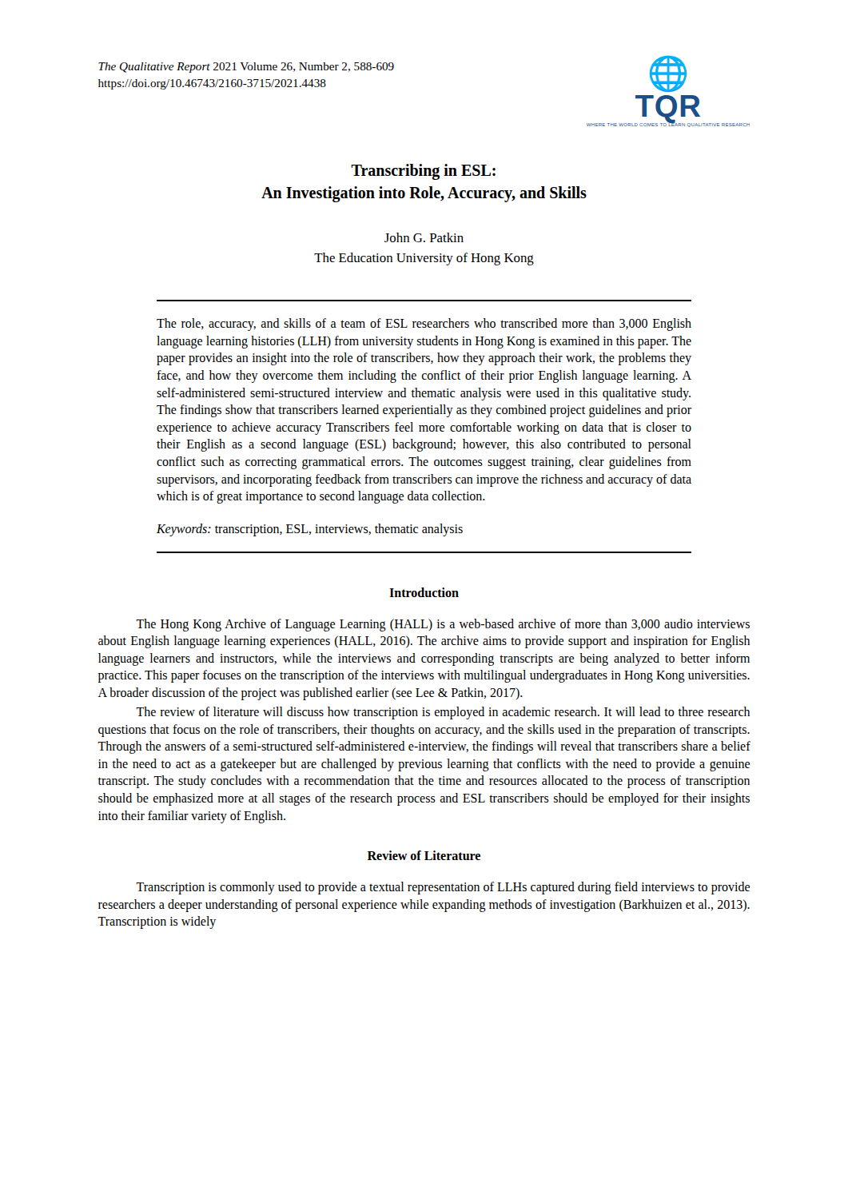The Qualitative Report 2021 Volume 26, Number 2, 588-609
https://doi.org/10.46743/2160-3715/2021.4438
🌐 TQR WHERE THE WORLD COMES TO LEARN QUALITATIVE RESEARCH
Transcribing in ESL:
An Investigation into Role, Accuracy, and Skills
John G. Patkin
The Education University of Hong Kong
The role, accuracy, and skills of a team of ESL researchers who transcribed more than 3,000 English language learning histories (LLH) from university students in Hong Kong is examined in this paper. The paper provides an insight into the role of transcribers, how they approach their work, the problems they face, and how they overcome them including the conflict of their prior English language learning. A self-administered semi-structured interview and thematic analysis were used in this qualitative study. The findings show that transcribers learned experientially as they combined project guidelines and prior experience to achieve accuracy Transcribers feel more comfortable working on data that is closer to their English as a second language (ESL) background; however, this also contributed to personal conflict such as correcting grammatical errors. The outcomes suggest training, clear guidelines from supervisors, and incorporating feedback from transcribers can improve the richness and accuracy of data which is of great importance to second language data collection.
Keywords: transcription, ESL, interviews, thematic analysis
Introduction
The Hong Kong Archive of Language Learning (HALL) is a web-based archive of more than 3,000 audio interviews about English language learning experiences (HALL, 2016). The archive aims to provide support and inspiration for English language learners and instructors, while the interviews and corresponding transcripts are being analyzed to better inform practice. This paper focuses on the transcription of the interviews with multilingual undergraduates in Hong Kong universities. A broader discussion of the project was published earlier (see Lee & Patkin, 2017).
The review of literature will discuss how transcription is employed in academic research. It will lead to three research questions that focus on the role of transcribers, their thoughts on accuracy, and the skills used in the preparation of transcripts. Through the answers of a semi-structured self-administered e-interview, the findings will reveal that transcribers share a belief in the need to act as a gatekeeper but are challenged by previous learning that conflicts with the need to provide a genuine transcript. The study concludes with a recommendation that the time and resources allocated to the process of transcription should be emphasized more at all stages of the research process and ESL transcribers should be employed for their insights into their familiar variety of English.
Review of Literature
Transcription is commonly used to provide a textual representation of LLHs captured during field interviews to provide researchers a deeper understanding of personal experience while expanding methods of investigation (Barkhuizen et al., 2013). Transcription is widely